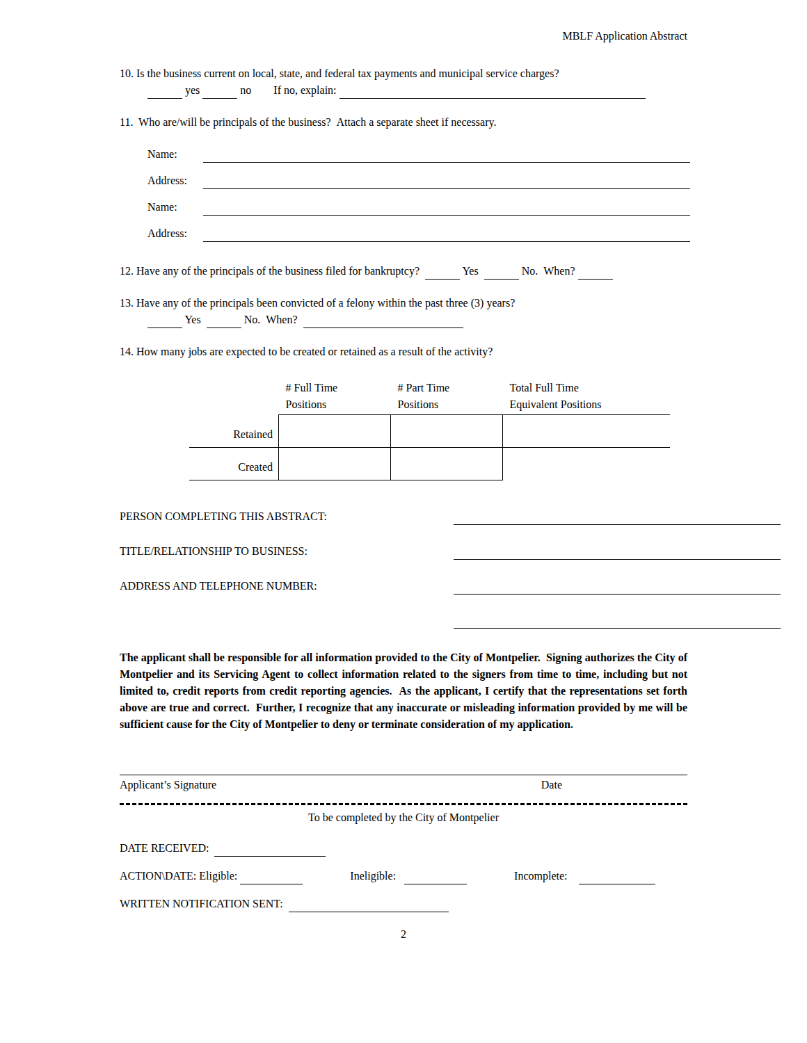MBLF Application Abstract
10. Is the business current on local, state, and federal tax payments and municipal service charges?
yes no If no, explain:
11. Who are/will be principals of the business? Attach a separate sheet if necessary.
Name:
Address:
Name:
Address:
12. Have any of the principals of the business filed for bankruptcy? Yes No. When?
13. Have any of the principals been convicted of a felony within the past three (3) years?
Yes No. When?
14. How many jobs are expected to be created or retained as a result of the activity?
| | # Full Time Positions | # Part Time Positions | Total Full Time Equivalent Positions |
| Retained | | | |
| Created | | | |
Person completing this abstract:
Title/Relationship to business:
Address and telephone number:
The applicant shall be responsible for all information provided to the City of Montpelier. Signing authorizes the City of Montpelier and its Servicing Agent to collect information related to the signers from time to time, including but not limited to, credit reports from credit reporting agencies. As the applicant, I certify that the representations set forth above are true and correct. Further, I recognize that any inaccurate or misleading information provided by me will be sufficient cause for the City of Montpelier to deny or terminate consideration of my application.
Applicant’s Signature Date
To be completed by the City of Montpelier
DATE RECEIVED:
ACTION\DATE: Eligible: Ineligible: Incomplete:
WRITTEN NOTIFICATION SENT:
2